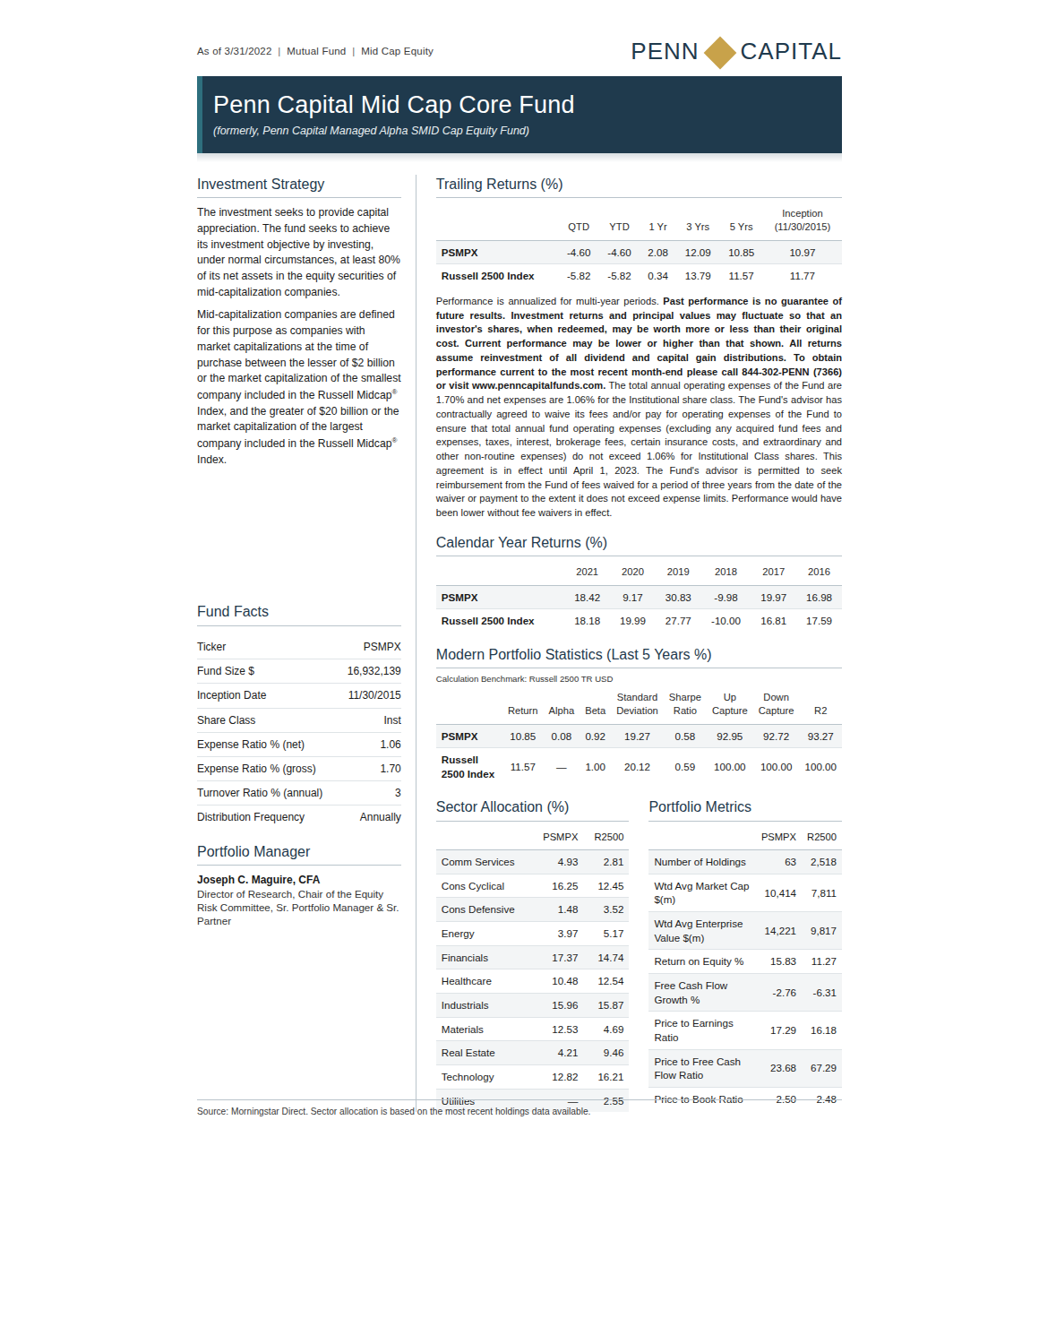As of 3/31/2022 | Mutual Fund | Mid Cap Equity
PENN CAPITAL
Penn Capital Mid Cap Core Fund
(formerly, Penn Capital Managed Alpha SMID Cap Equity Fund)
Investment Strategy
The investment seeks to provide capital appreciation. The fund seeks to achieve its investment objective by investing, under normal circumstances, at least 80% of its net assets in the equity securities of mid-capitalization companies.
Mid-capitalization companies are defined for this purpose as companies with market capitalizations at the time of purchase between the lesser of $2 billion or the market capitalization of the smallest company included in the Russell Midcap® Index, and the greater of $20 billion or the market capitalization of the largest company included in the Russell Midcap® Index.
Fund Facts
| Ticker | PSMPX |
| Fund Size $ | 16,932,139 |
| Inception Date | 11/30/2015 |
| Share Class | Inst |
| Expense Ratio % (net) | 1.06 |
| Expense Ratio % (gross) | 1.70 |
| Turnover Ratio % (annual) | 3 |
| Distribution Frequency | Annually |
Portfolio Manager
Joseph C. Maguire, CFA
Director of Research, Chair of the Equity Risk Committee, Sr. Portfolio Manager & Sr. Partner
Trailing Returns (%)
| | QTD | YTD | 1 Yr | 3 Yrs | 5 Yrs | Inception (11/30/2015) |
| --- | --- | --- | --- | --- | --- | --- |
| PSMPX | -4.60 | -4.60 | 2.08 | 12.09 | 10.85 | 10.97 |
| Russell 2500 Index | -5.82 | -5.82 | 0.34 | 13.79 | 11.57 | 11.77 |
Performance is annualized for multi-year periods. Past performance is no guarantee of future results. Investment returns and principal values may fluctuate so that an investor's shares, when redeemed, may be worth more or less than their original cost. Current performance may be lower or higher than that shown. All returns assume reinvestment of all dividend and capital gain distributions. To obtain performance current to the most recent month-end please call 844-302-PENN (7366) or visit www.penncapitalfunds.com. The total annual operating expenses of the Fund are 1.70% and net expenses are 1.06% for the Institutional share class. The Fund's advisor has contractually agreed to waive its fees and/or pay for operating expenses of the Fund to ensure that total annual fund operating expenses (excluding any acquired fund fees and expenses, taxes, interest, brokerage fees, certain insurance costs, and extraordinary and other non-routine expenses) do not exceed 1.06% for Institutional Class shares. This agreement is in effect until April 1, 2023. The Fund's advisor is permitted to seek reimbursement from the Fund of fees waived for a period of three years from the date of the waiver or payment to the extent it does not exceed expense limits. Performance would have been lower without fee waivers in effect.
Calendar Year Returns (%)
| | 2021 | 2020 | 2019 | 2018 | 2017 | 2016 |
| --- | --- | --- | --- | --- | --- | --- |
| PSMPX | 18.42 | 9.17 | 30.83 | -9.98 | 19.97 | 16.98 |
| Russell 2500 Index | 18.18 | 19.99 | 27.77 | -10.00 | 16.81 | 17.59 |
Modern Portfolio Statistics (Last 5 Years %)
Calculation Benchmark: Russell 2500 TR USD
| | Return | Alpha | Beta | Standard Deviation | Sharpe Ratio | Up Capture | Down Capture | R2 |
| --- | --- | --- | --- | --- | --- | --- | --- | --- |
| PSMPX | 10.85 | 0.08 | 0.92 | 19.27 | 0.58 | 92.95 | 92.72 | 93.27 |
| Russell 2500 Index | 11.57 | — | 1.00 | 20.12 | 0.59 | 100.00 | 100.00 | 100.00 |
Sector Allocation (%)
| | PSMPX | R2500 |
| --- | --- | --- |
| Comm Services | 4.93 | 2.81 |
| Cons Cyclical | 16.25 | 12.45 |
| Cons Defensive | 1.48 | 3.52 |
| Energy | 3.97 | 5.17 |
| Financials | 17.37 | 14.74 |
| Healthcare | 10.48 | 12.54 |
| Industrials | 15.96 | 15.87 |
| Materials | 12.53 | 4.69 |
| Real Estate | 4.21 | 9.46 |
| Technology | 12.82 | 16.21 |
| Utilities | — | 2.55 |
Portfolio Metrics
| | PSMPX | R2500 |
| --- | --- | --- |
| Number of Holdings | 63 | 2,518 |
| Wtd Avg Market Cap $(m) | 10,414 | 7,811 |
| Wtd Avg Enterprise Value $(m) | 14,221 | 9,817 |
| Return on Equity % | 15.83 | 11.27 |
| Free Cash Flow Growth % | -2.76 | -6.31 |
| Price to Earnings Ratio | 17.29 | 16.18 |
| Price to Free Cash Flow Ratio | 23.68 | 67.29 |
| Price to Book Ratio | 2.50 | 2.48 |
Source: Morningstar Direct. Sector allocation is based on the most recent holdings data available.